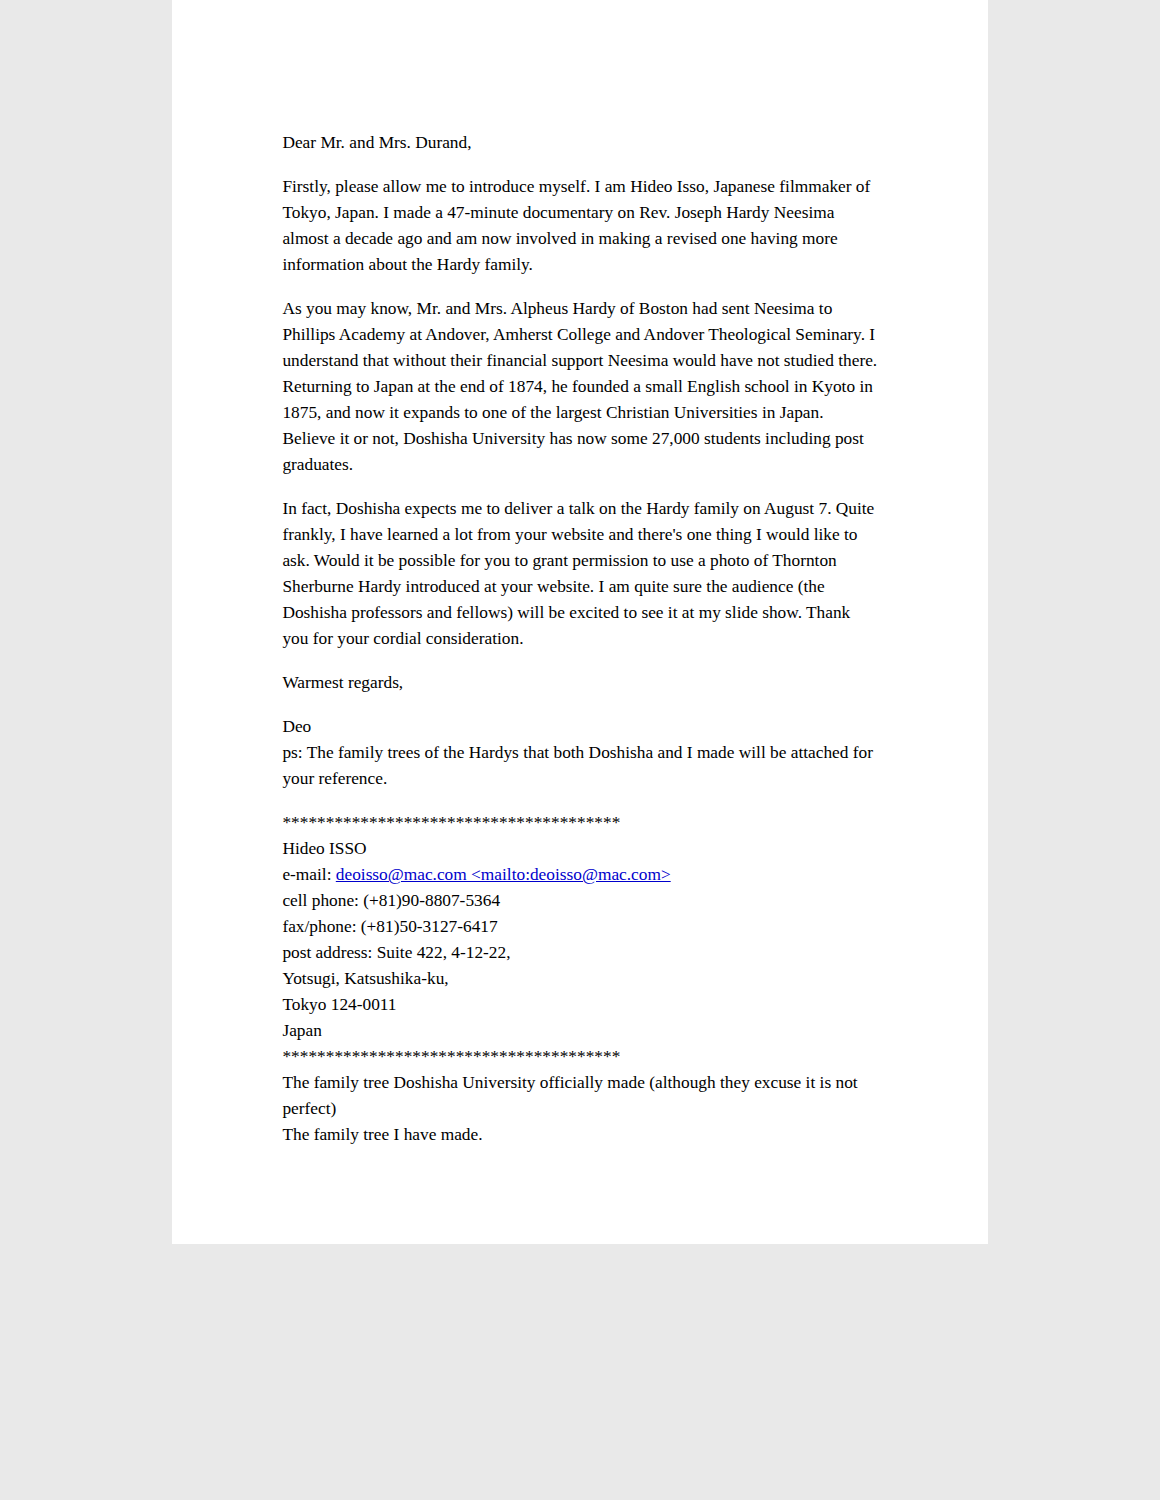Dear Mr. and Mrs. Durand,
Firstly, please allow me to introduce myself. I am Hideo Isso, Japanese filmmaker of Tokyo, Japan. I made a 47-minute documentary on Rev. Joseph Hardy Neesima almost a decade ago and am now involved in making a revised one having more information about the Hardy family.
As you may know, Mr. and Mrs. Alpheus Hardy of Boston had sent Neesima to Phillips Academy at Andover, Amherst College and Andover Theological Seminary. I understand that without their financial support Neesima would have not studied there. Returning to Japan at the end of 1874, he founded a small English school in Kyoto in 1875, and now it expands to one of the largest Christian Universities in Japan. Believe it or not, Doshisha University has now some 27,000 students including post graduates.
In fact, Doshisha expects me to deliver a talk on the Hardy family on August 7. Quite frankly, I have learned a lot from your website and there's one thing I would like to ask. Would it be possible for you to grant permission to use a photo of Thornton Sherburne Hardy introduced at your website. I am quite sure the audience (the Doshisha professors and fellows) will be excited to see it at my slide show. Thank you for your cordial consideration.
Warmest regards,
Deo
ps: The family trees of the Hardys that both Doshisha and I made will be attached for your reference.
***************************************
Hideo ISSO
e-mail: deoisso@mac.com <mailto:deoisso@mac.com>
cell phone: (+81)90-8807-5364
fax/phone: (+81)50-3127-6417
post address: Suite 422, 4-12-22,
Yotsugi, Katsushika-ku,
Tokyo 124-0011
Japan
***************************************
The family tree Doshisha University officially made (although they excuse it is not perfect)
The family tree I have made.